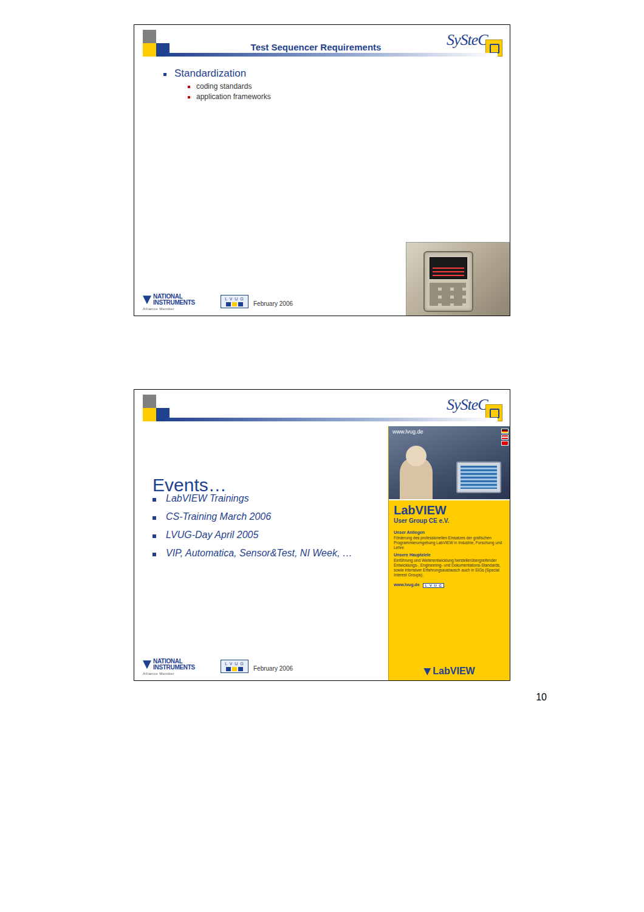SySteC
Test Sequencer Requirements
Standardization
coding standards
application frameworks
NATIONAL
INSTRUMENTS Alliance Member
L V U G
February 2006
SySteC
Events…
LabVIEW Trainings
CS-Training March 2006
LVUG-Day April 2005
VIP, Automatica, Sensor&Test, NI Week, …
www.lvug.de
LabVIEW
User Group CE e.V.
Unser Anliegen Förderung des professionellen Einsatzes der grafischen Programmierumgebung LabVIEW in Industrie, Forschung und Lehre. Unsere Hauptziele Einführung und Weiterentwicklung herstellerübergreifender Entwicklungs-, Engineering- und Dokumentations-Standards, sowie intensiver Erfahrungsaustausch auch in SIGs (Special Interest Groups).
www.lvug.de L V U G
LabVIEW
NATIONAL
INSTRUMENTS Alliance Member
L V U G
February 2006
10